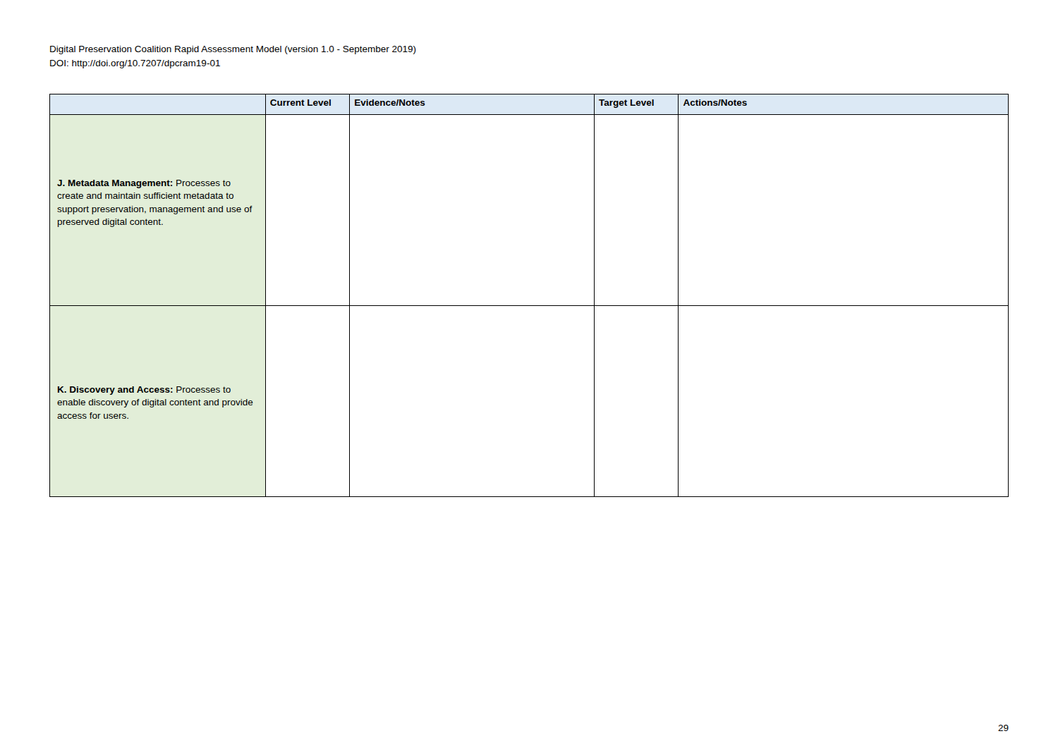Digital Preservation Coalition Rapid Assessment Model (version 1.0 - September 2019)
DOI: http://doi.org/10.7207/dpcram19-01
| | Current Level | Evidence/Notes | Target Level | Actions/Notes |
| --- | --- | --- | --- | --- |
| J. Metadata Management: Processes to create and maintain sufficient metadata to support preservation, management and use of preserved digital content. | | | | |
| K. Discovery and Access: Processes to enable discovery of digital content and provide access for users. | | | | |
29